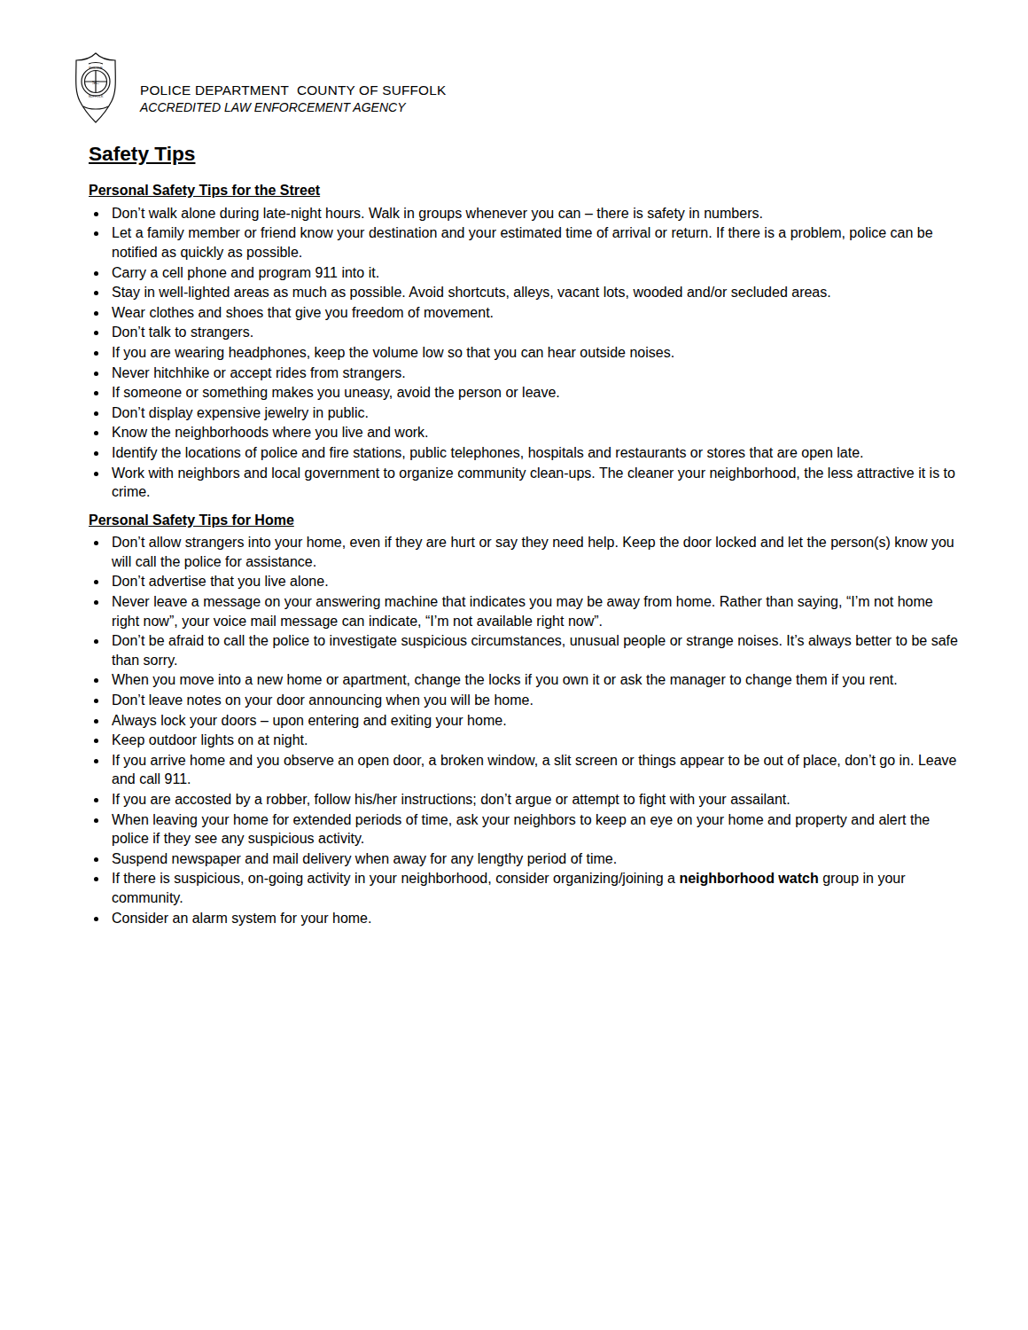POLICE SC SUFFOLK
POLICE DEPARTMENT COUNTY OF SUFFOLK
ACCREDITED LAW ENFORCEMENT AGENCY
Safety Tips
Personal Safety Tips for the Street
Don’t walk alone during late-night hours. Walk in groups whenever you can – there is safety in numbers.
Let a family member or friend know your destination and your estimated time of arrival or return. If there is a problem, police can be notified as quickly as possible.
Carry a cell phone and program 911 into it.
Stay in well-lighted areas as much as possible. Avoid shortcuts, alleys, vacant lots, wooded and/or secluded areas.
Wear clothes and shoes that give you freedom of movement.
Don’t talk to strangers.
If you are wearing headphones, keep the volume low so that you can hear outside noises.
Never hitchhike or accept rides from strangers.
If someone or something makes you uneasy, avoid the person or leave.
Don’t display expensive jewelry in public.
Know the neighborhoods where you live and work.
Identify the locations of police and fire stations, public telephones, hospitals and restaurants or stores that are open late.
Work with neighbors and local government to organize community clean-ups. The cleaner your neighborhood, the less attractive it is to crime.
Personal Safety Tips for Home
Don’t allow strangers into your home, even if they are hurt or say they need help. Keep the door locked and let the person(s) know you will call the police for assistance.
Don’t advertise that you live alone.
Never leave a message on your answering machine that indicates you may be away from home. Rather than saying, “I’m not home right now”, your voice mail message can indicate, “I’m not available right now”.
Don’t be afraid to call the police to investigate suspicious circumstances, unusual people or strange noises. It’s always better to be safe than sorry.
When you move into a new home or apartment, change the locks if you own it or ask the manager to change them if you rent.
Don’t leave notes on your door announcing when you will be home.
Always lock your doors – upon entering and exiting your home.
Keep outdoor lights on at night.
If you arrive home and you observe an open door, a broken window, a slit screen or things appear to be out of place, don’t go in. Leave and call 911.
If you are accosted by a robber, follow his/her instructions; don’t argue or attempt to fight with your assailant.
When leaving your home for extended periods of time, ask your neighbors to keep an eye on your home and property and alert the police if they see any suspicious activity.
Suspend newspaper and mail delivery when away for any lengthy period of time.
If there is suspicious, on-going activity in your neighborhood, consider organizing/joining a neighborhood watch group in your community.
Consider an alarm system for your home.